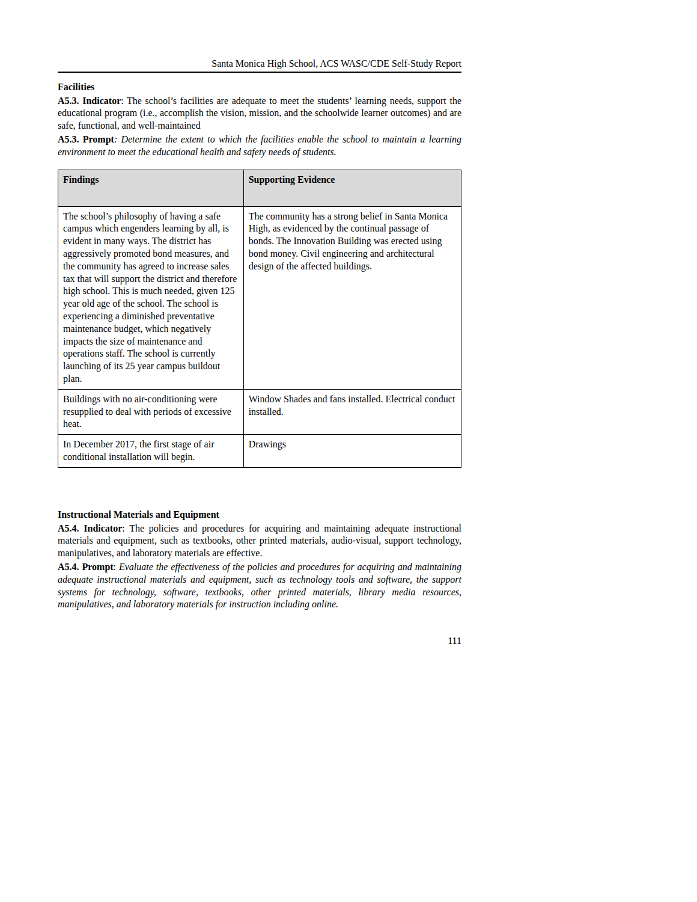Santa Monica High School, ACS WASC/CDE Self-Study Report
Facilities
A5.3. Indicator: The school’s facilities are adequate to meet the students’ learning needs, support the educational program (i.e., accomplish the vision, mission, and the schoolwide learner outcomes) and are safe, functional, and well-maintained
A5.3. Prompt: Determine the extent to which the facilities enable the school to maintain a learning environment to meet the educational health and safety needs of students.
| Findings | Supporting Evidence |
| --- | --- |
| The school’s philosophy of having a safe campus which engenders learning by all, is evident in many ways. The district has aggressively promoted bond measures, and the community has agreed to increase sales tax that will support the district and therefore high school. This is much needed, given 125 year old age of the school. The school is experiencing a diminished preventative maintenance budget, which negatively impacts the size of maintenance and operations staff. The school is currently launching of its 25 year campus buildout plan. | The community has a strong belief in Santa Monica High, as evidenced by the continual passage of bonds. The Innovation Building was erected using bond money. Civil engineering and architectural design of the affected buildings. |
| Buildings with no air-conditioning were resupplied to deal with periods of excessive heat. | Window Shades and fans installed. Electrical conduct installed. |
| In December 2017, the first stage of air conditional installation will begin. | Drawings |
Instructional Materials and Equipment
A5.4. Indicator: The policies and procedures for acquiring and maintaining adequate instructional materials and equipment, such as textbooks, other printed materials, audio-visual, support technology, manipulatives, and laboratory materials are effective.
A5.4. Prompt: Evaluate the effectiveness of the policies and procedures for acquiring and maintaining adequate instructional materials and equipment, such as technology tools and software, the support systems for technology, software, textbooks, other printed materials, library media resources, manipulatives, and laboratory materials for instruction including online.
111